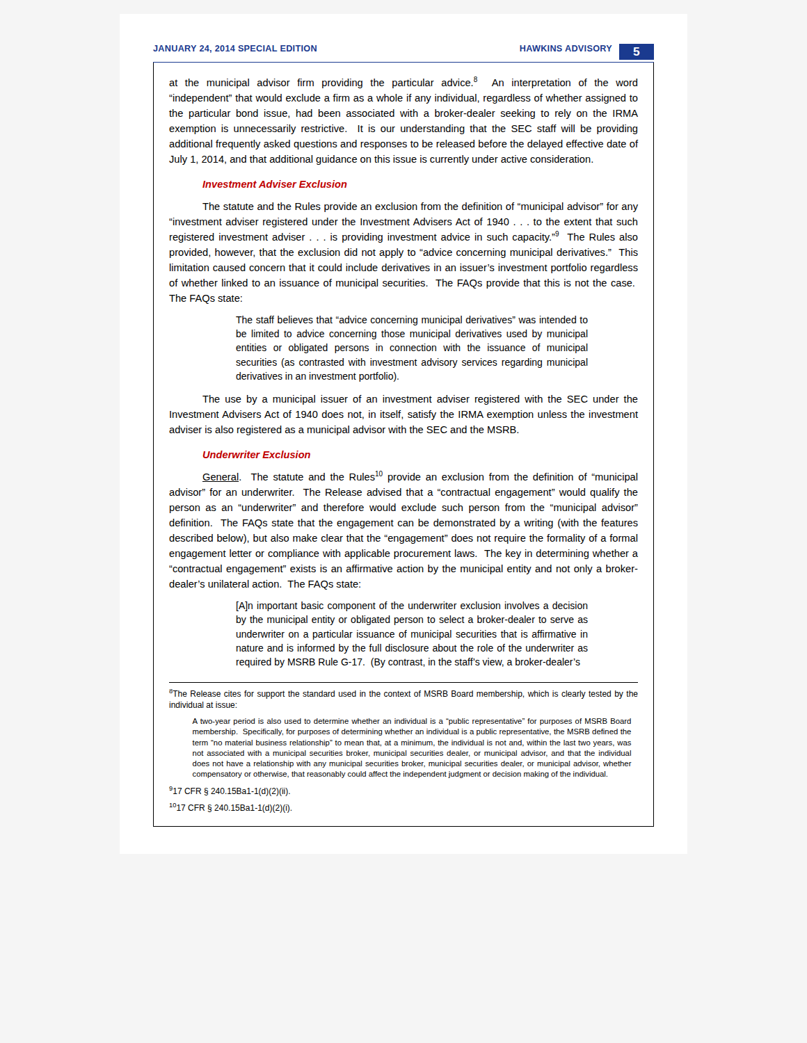JANUARY 24, 2014 SPECIAL EDITION
HAWKINS ADVISORY
5
at the municipal advisor firm providing the particular advice.8 An interpretation of the word “independent” that would exclude a firm as a whole if any individual, regardless of whether assigned to the particular bond issue, had been associated with a broker-dealer seeking to rely on the IRMA exemption is unnecessarily restrictive. It is our understanding that the SEC staff will be providing additional frequently asked questions and responses to be released before the delayed effective date of July 1, 2014, and that additional guidance on this issue is currently under active consideration.
Investment Adviser Exclusion
The statute and the Rules provide an exclusion from the definition of “municipal advisor” for any “investment adviser registered under the Investment Advisers Act of 1940 . . . to the extent that such registered investment adviser . . . is providing investment advice in such capacity.”9 The Rules also provided, however, that the exclusion did not apply to “advice concerning municipal derivatives.” This limitation caused concern that it could include derivatives in an issuer’s investment portfolio regardless of whether linked to an issuance of municipal securities. The FAQs provide that this is not the case. The FAQs state:
The staff believes that “advice concerning municipal derivatives” was intended to be limited to advice concerning those municipal derivatives used by municipal entities or obligated persons in connection with the issuance of municipal securities (as contrasted with investment advisory services regarding municipal derivatives in an investment portfolio).
The use by a municipal issuer of an investment adviser registered with the SEC under the Investment Advisers Act of 1940 does not, in itself, satisfy the IRMA exemption unless the investment adviser is also registered as a municipal advisor with the SEC and the MSRB.
Underwriter Exclusion
General. The statute and the Rules10 provide an exclusion from the definition of “municipal advisor” for an underwriter. The Release advised that a “contractual engagement” would qualify the person as an “underwriter” and therefore would exclude such person from the “municipal advisor” definition. The FAQs state that the engagement can be demonstrated by a writing (with the features described below), but also make clear that the “engagement” does not require the formality of a formal engagement letter or compliance with applicable procurement laws. The key in determining whether a “contractual engagement” exists is an affirmative action by the municipal entity and not only a broker-dealer’s unilateral action. The FAQs state:
[A]n important basic component of the underwriter exclusion involves a decision by the municipal entity or obligated person to select a broker-dealer to serve as underwriter on a particular issuance of municipal securities that is affirmative in nature and is informed by the full disclosure about the role of the underwriter as required by MSRB Rule G-17. (By contrast, in the staff’s view, a broker-dealer’s
8The Release cites for support the standard used in the context of MSRB Board membership, which is clearly tested by the individual at issue:
A two-year period is also used to determine whether an individual is a “public representative” for purposes of MSRB Board membership. Specifically, for purposes of determining whether an individual is a public representative, the MSRB defined the term “no material business relationship” to mean that, at a minimum, the individual is not and, within the last two years, was not associated with a municipal securities broker, municipal securities dealer, or municipal advisor, and that the individual does not have a relationship with any municipal securities broker, municipal securities dealer, or municipal advisor, whether compensatory or otherwise, that reasonably could affect the independent judgment or decision making of the individual.
917 CFR § 240.15Ba1-1(d)(2)(ii).
1017 CFR § 240.15Ba1-1(d)(2)(i).